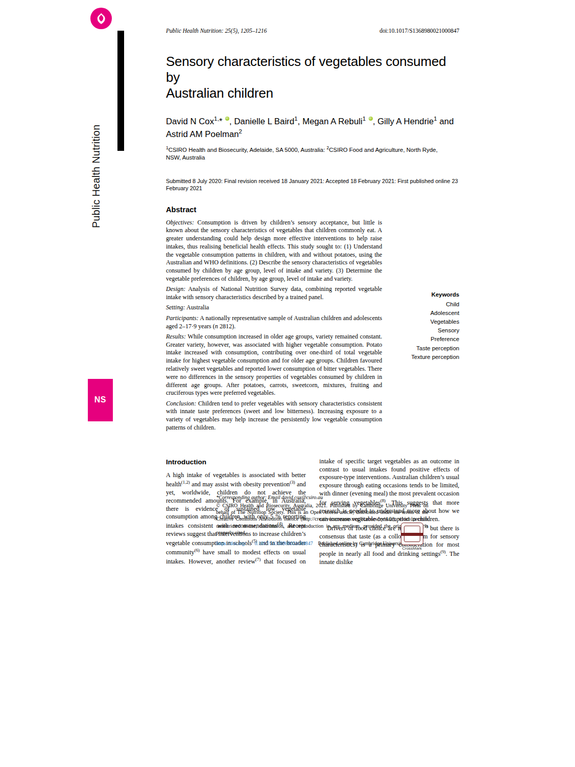Public Health Nutrition
NS
Public Health Nutrition: 25(5), 1205–1216
doi:10.1017/S1368980021000847
Sensory characteristics of vegetables consumed by
Australian children
David N Cox1,* , Danielle L Baird1, Megan A Rebuli1 , Gilly A Hendrie1 and
Astrid AM Poelman2
1CSIRO Health and Biosecurity, Adelaide, SA 5000, Australia: 2CSIRO Food and Agriculture, North Ryde,
NSW, Australia
Submitted 8 July 2020: Final revision received 18 January 2021: Accepted 18 February 2021: First published online 23 February 2021
Abstract
Objectives: Consumption is driven by children’s sensory acceptance, but little is known about the sensory characteristics of vegetables that children commonly eat. A greater understanding could help design more effective interventions to help raise intakes, thus realising beneficial health effects. This study sought to: (1) Understand the vegetable consumption patterns in children, with and without potatoes, using the Australian and WHO definitions. (2) Describe the sensory characteristics of vegetables consumed by children by age group, level of intake and variety. (3) Determine the vegetable preferences of children, by age group, level of intake and variety.
Design: Analysis of National Nutrition Survey data, combining reported vegetable intake with sensory characteristics described by a trained panel.
Setting: Australia
Participants: A nationally representative sample of Australian children and adolescents aged 2–17·9 years (n 2812).
Results: While consumption increased in older age groups, variety remained constant. Greater variety, however, was associated with higher vegetable consumption. Potato intake increased with consumption, contributing over one-third of total vegetable intake for highest vegetable consumption and for older age groups. Children favoured relatively sweet vegetables and reported lower consumption of bitter vegetables. There were no differences in the sensory properties of vegetables consumed by children in different age groups. After potatoes, carrots, sweetcorn, mixtures, fruiting and cruciferous types were preferred vegetables.
Conclusion: Children tend to prefer vegetables with sensory characteristics consistent with innate taste preferences (sweet and low bitterness). Increasing exposure to a variety of vegetables may help increase the persistently low vegetable consumption patterns of children.
Keywords
Child
Adolescent
Vegetables
Sensory
Preference
Taste perception
Texture perception
Introduction
A high intake of vegetables is associated with better health(1,2) and may assist with obesity prevention(3) and yet, worldwide, children do not achieve the recommended amounts. For example, in Australia, there is evidence of sustained low vegetable consumption among children, with only 5 % reporting intakes consistent with recommendations(4). Recent reviews suggest that interventions to increase children’s vegetable consumption in schools(5) and in the broader community(6) have small to modest effects on usual intakes. However, another review(7) that focused on intake of specific target vegetables as an outcome in contrast to usual intakes found positive effects of exposure-type interventions. Australian children’s usual exposure through eating occasions tends to be limited, with dinner (evening meal) the most prevalent occasion for serving vegetables(8). This suggests that more research is needed to understand more about how we can increase vegetable consumption in children.
Drivers of food choice are numerous(9) but there is consensus that taste (as a colloquial term for sensory characteristics) is a primary consideration for most people in nearly all food and drinking settings(9). The innate dislike
*Corresponding author: Email david.cox@csiro.au
© CSIRO Health and Biosecurity, Australia, 2021. Published by Cambridge University Press on behalf of The Nutrition Society. This is an Open Access article, distributed under the terms of the Creative Commons Attribution licence (http://creativecommons.org/licenses/by/4.0/), which permits unrestricted re-use, distribution, and reproduction in any medium, provided the original work is properly cited.
https://doi.org/|0.1017/S1368980021000847 Published online by Cambridge University Press
CrossMark